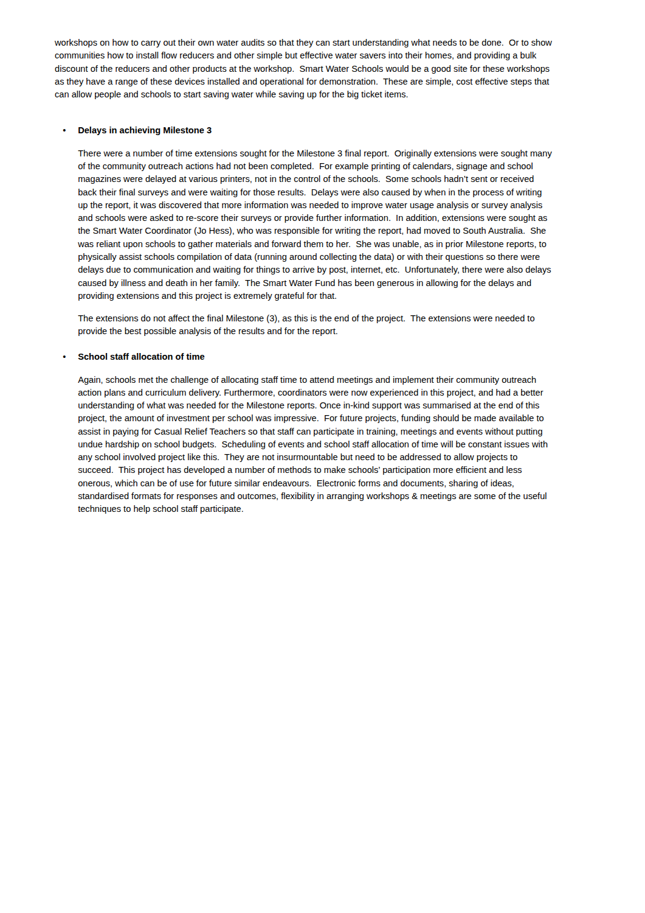workshops on how to carry out their own water audits so that they can start understanding what needs to be done. Or to show communities how to install flow reducers and other simple but effective water savers into their homes, and providing a bulk discount of the reducers and other products at the workshop. Smart Water Schools would be a good site for these workshops as they have a range of these devices installed and operational for demonstration. These are simple, cost effective steps that can allow people and schools to start saving water while saving up for the big ticket items.
Delays in achieving Milestone 3
There were a number of time extensions sought for the Milestone 3 final report. Originally extensions were sought many of the community outreach actions had not been completed. For example printing of calendars, signage and school magazines were delayed at various printers, not in the control of the schools. Some schools hadn’t sent or received back their final surveys and were waiting for those results. Delays were also caused by when in the process of writing up the report, it was discovered that more information was needed to improve water usage analysis or survey analysis and schools were asked to re-score their surveys or provide further information. In addition, extensions were sought as the Smart Water Coordinator (Jo Hess), who was responsible for writing the report, had moved to South Australia. She was reliant upon schools to gather materials and forward them to her. She was unable, as in prior Milestone reports, to physically assist schools compilation of data (running around collecting the data) or with their questions so there were delays due to communication and waiting for things to arrive by post, internet, etc. Unfortunately, there were also delays caused by illness and death in her family. The Smart Water Fund has been generous in allowing for the delays and providing extensions and this project is extremely grateful for that.
The extensions do not affect the final Milestone (3), as this is the end of the project. The extensions were needed to provide the best possible analysis of the results and for the report.
School staff allocation of time
Again, schools met the challenge of allocating staff time to attend meetings and implement their community outreach action plans and curriculum delivery. Furthermore, coordinators were now experienced in this project, and had a better understanding of what was needed for the Milestone reports. Once in-kind support was summarised at the end of this project, the amount of investment per school was impressive. For future projects, funding should be made available to assist in paying for Casual Relief Teachers so that staff can participate in training, meetings and events without putting undue hardship on school budgets. Scheduling of events and school staff allocation of time will be constant issues with any school involved project like this. They are not insurmountable but need to be addressed to allow projects to succeed. This project has developed a number of methods to make schools’ participation more efficient and less onerous, which can be of use for future similar endeavours. Electronic forms and documents, sharing of ideas, standardised formats for responses and outcomes, flexibility in arranging workshops & meetings are some of the useful techniques to help school staff participate.